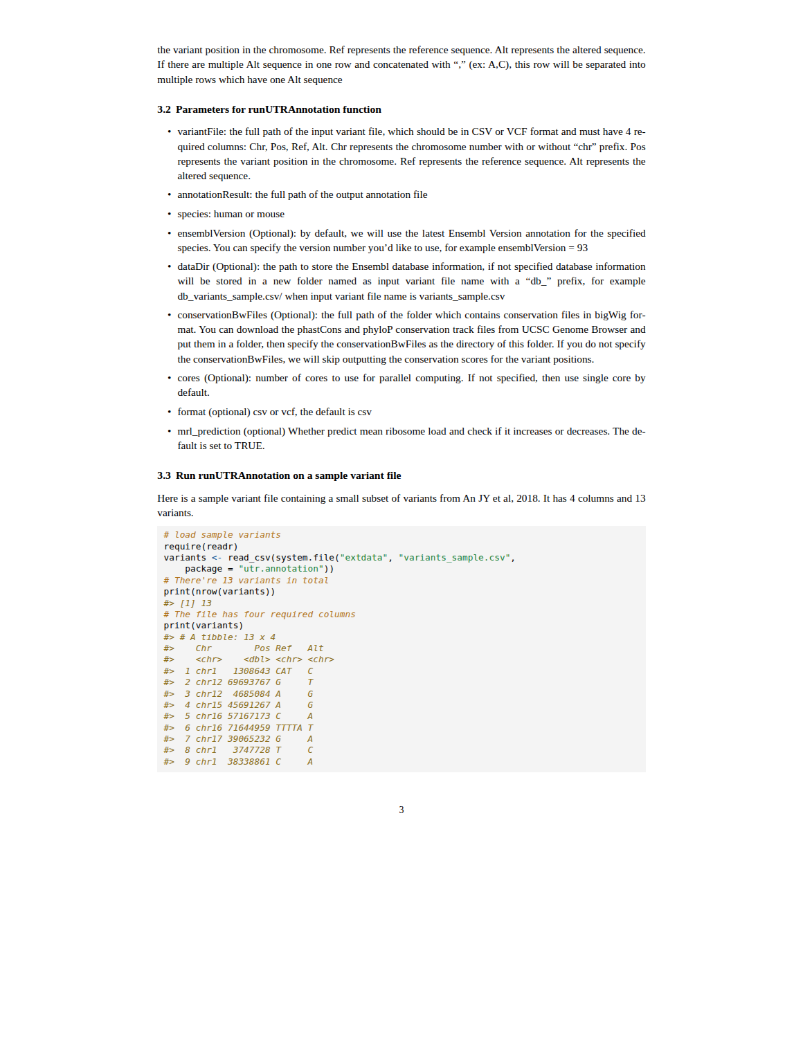the variant position in the chromosome. Ref represents the reference sequence. Alt represents the altered sequence. If there are multiple Alt sequence in one row and concatenated with “,” (ex: A,C), this row will be separated into multiple rows which have one Alt sequence
3.2 Parameters for runUTRAnnotation function
variantFile: the full path of the input variant file, which should be in CSV or VCF format and must have 4 required columns: Chr, Pos, Ref, Alt. Chr represents the chromosome number with or without “chr” prefix. Pos represents the variant position in the chromosome. Ref represents the reference sequence. Alt represents the altered sequence.
annotationResult: the full path of the output annotation file
species: human or mouse
ensemblVersion (Optional): by default, we will use the latest Ensembl Version annotation for the specified species. You can specify the version number you’d like to use, for example ensemblVersion = 93
dataDir (Optional): the path to store the Ensembl database information, if not specified database information will be stored in a new folder named as input variant file name with a “db_” prefix, for example db_variants_sample.csv/ when input variant file name is variants_sample.csv
conservationBwFiles (Optional): the full path of the folder which contains conservation files in bigWig format. You can download the phastCons and phyloP conservation track files from UCSC Genome Browser and put them in a folder, then specify the conservationBwFiles as the directory of this folder. If you do not specify the conservationBwFiles, we will skip outputting the conservation scores for the variant positions.
cores (Optional): number of cores to use for parallel computing. If not specified, then use single core by default.
format (optional) csv or vcf, the default is csv
mrl_prediction (optional) Whether predict mean ribosome load and check if it increases or decreases. The default is set to TRUE.
3.3 Run runUTRAnnotation on a sample variant file
Here is a sample variant file containing a small subset of variants from An JY et al, 2018. It has 4 columns and 13 variants.
# load sample variants
require(readr)
variants <- read_csv(system.file("extdata", "variants_sample.csv",
    package = "utr.annotation"))
# There're 13 variants in total
print(nrow(variants))
#> [1] 13
# The file has four required columns
print(variants)
#> # A tibble: 13 x 4
#>    Chr        Pos Ref   Alt  
#>    <chr>    <dbl> <chr> <chr>
#>  1 chr1   1308643 CAT   C    
#>  2 chr12 69693767 G     T    
#>  3 chr12  4685084 A     G    
#>  4 chr15 45691267 A     G    
#>  5 chr16 57167173 C     A    
#>  6 chr16 71644959 TTTTA T    
#>  7 chr17 39065232 G     A    
#>  8 chr1   3747728 T     C    
#>  9 chr1  38338861 C     A    
3